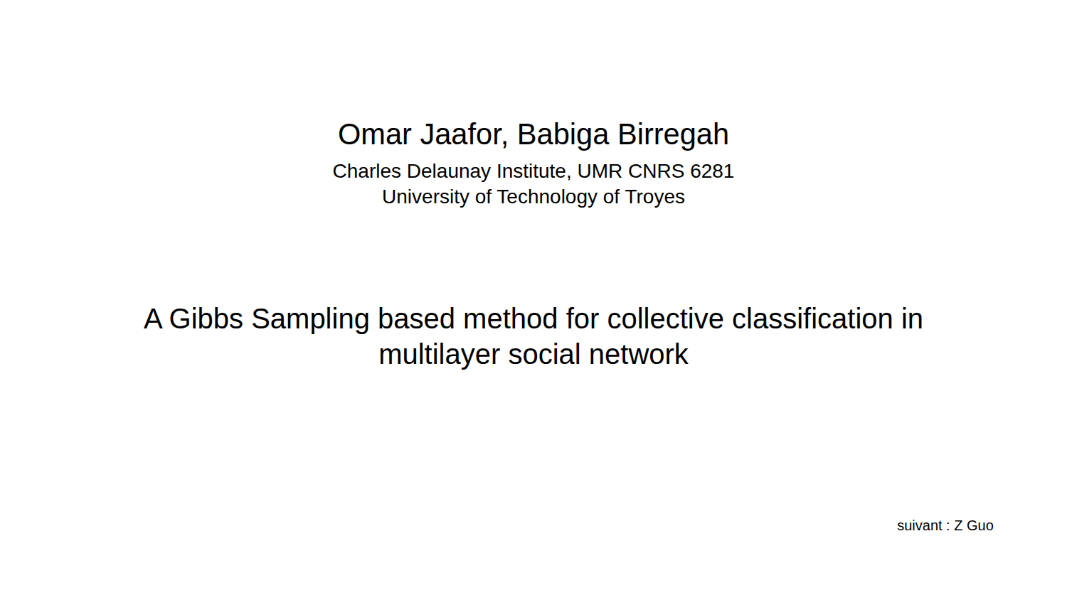Omar Jaafor, Babiga Birregah
Charles Delaunay Institute, UMR CNRS 6281 University of Technology of Troyes
A Gibbs Sampling based method for collective classification in multilayer social network
suivant : Z Guo